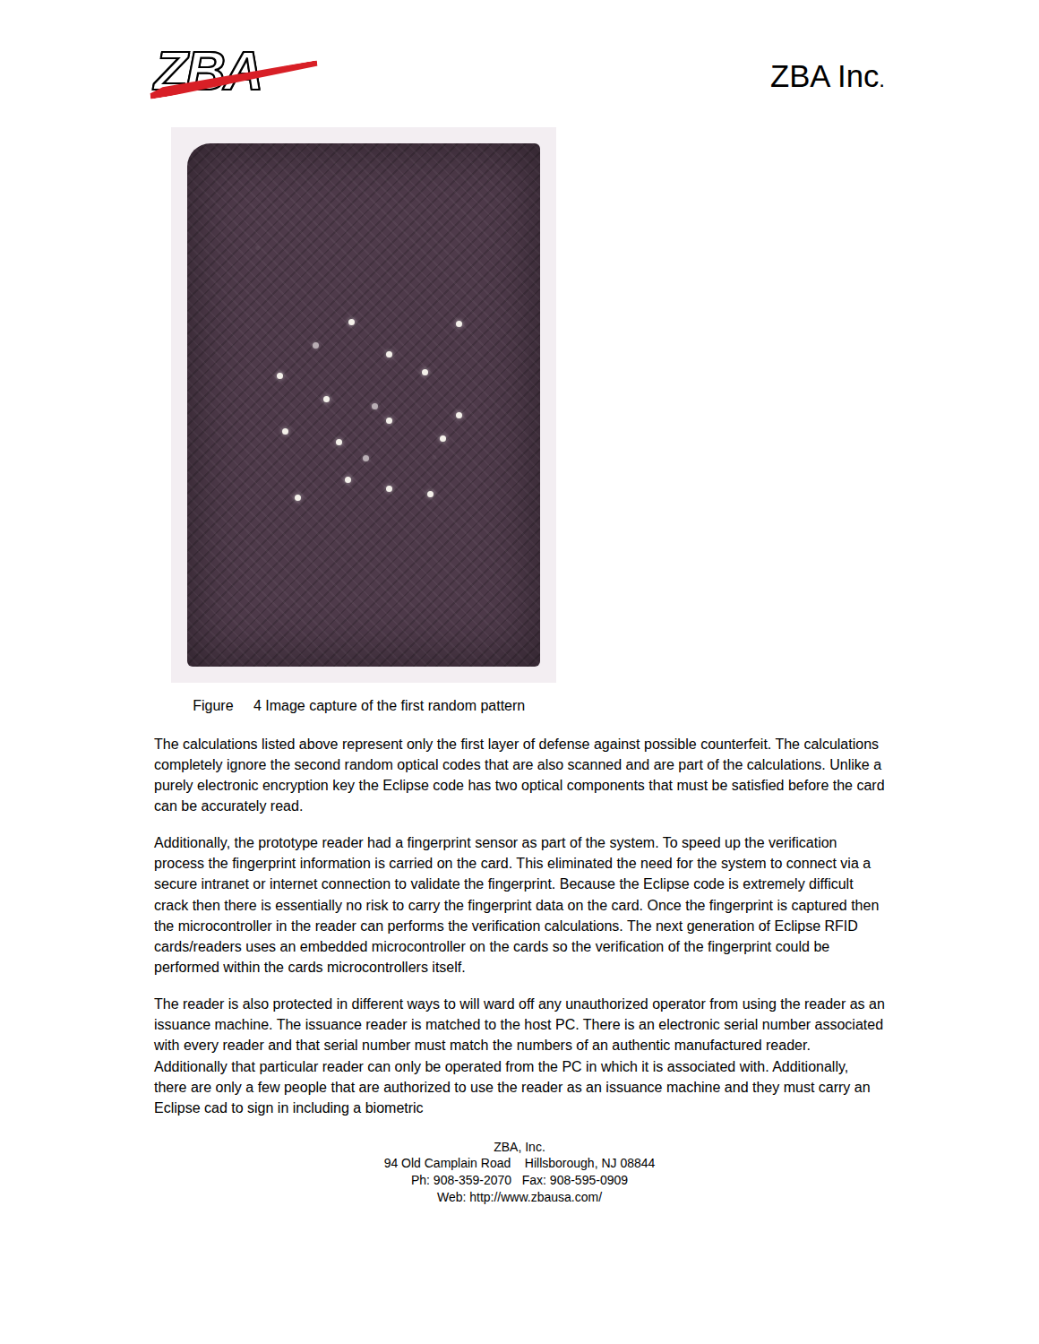ZBA
ZBA Inc.
Figure4 Image capture of the first random pattern
The calculations listed above represent only the first layer of defense against possible counterfeit. The calculations completely ignore the second random optical codes that are also scanned and are part of the calculations. Unlike a purely electronic encryption key the Eclipse code has two optical components that must be satisfied before the card can be accurately read.
Additionally, the prototype reader had a fingerprint sensor as part of the system. To speed up the verification process the fingerprint information is carried on the card. This eliminated the need for the system to connect via a secure intranet or internet connection to validate the fingerprint. Because the Eclipse code is extremely difficult crack then there is essentially no risk to carry the fingerprint data on the card. Once the fingerprint is captured then the microcontroller in the reader can performs the verification calculations. The next generation of Eclipse RFID cards/readers uses an embedded microcontroller on the cards so the verification of the fingerprint could be performed within the cards microcontrollers itself.
The reader is also protected in different ways to will ward off any unauthorized operator from using the reader as an issuance machine. The issuance reader is matched to the host PC. There is an electronic serial number associated with every reader and that serial number must match the numbers of an authentic manufactured reader. Additionally that particular reader can only be operated from the PC in which it is associated with. Additionally, there are only a few people that are authorized to use the reader as an issuance machine and they must carry an Eclipse cad to sign in including a biometric
ZBA, Inc.
94 Old Camplain Road Hillsborough, NJ 08844
Ph: 908-359-2070 Fax: 908-595-0909
Web: http://www.zbausa.com/